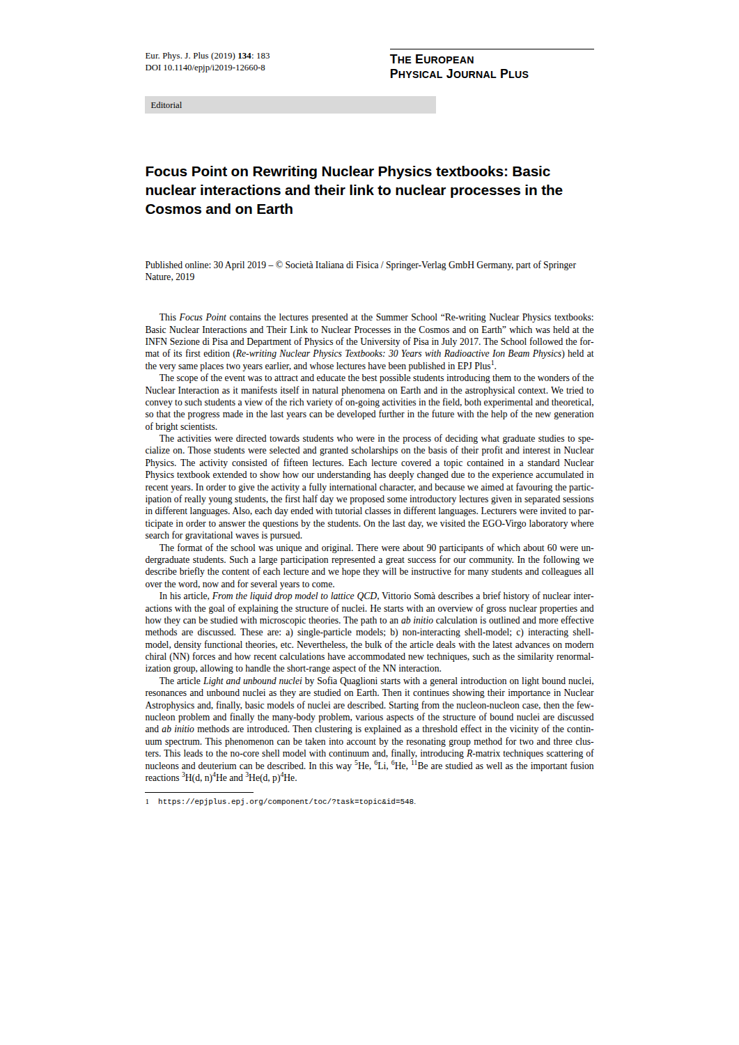Eur. Phys. J. Plus (2019) 134: 183
DOI 10.1140/epjp/i2019-12660-8
THE EUROPEAN PHYSICAL JOURNAL PLUS
Editorial
Focus Point on Rewriting Nuclear Physics textbooks: Basic nuclear interactions and their link to nuclear processes in the Cosmos and on Earth
Published online: 30 April 2019 – © Società Italiana di Fisica / Springer-Verlag GmbH Germany, part of Springer Nature, 2019
This Focus Point contains the lectures presented at the Summer School “Re-writing Nuclear Physics textbooks: Basic Nuclear Interactions and Their Link to Nuclear Processes in the Cosmos and on Earth” which was held at the INFN Sezione di Pisa and Department of Physics of the University of Pisa in July 2017. The School followed the format of its first edition (Re-writing Nuclear Physics Textbooks: 30 Years with Radioactive Ion Beam Physics) held at the very same places two years earlier, and whose lectures have been published in EPJ Plus1.
The scope of the event was to attract and educate the best possible students introducing them to the wonders of the Nuclear Interaction as it manifests itself in natural phenomena on Earth and in the astrophysical context. We tried to convey to such students a view of the rich variety of on-going activities in the field, both experimental and theoretical, so that the progress made in the last years can be developed further in the future with the help of the new generation of bright scientists.
The activities were directed towards students who were in the process of deciding what graduate studies to specialize on. Those students were selected and granted scholarships on the basis of their profit and interest in Nuclear Physics. The activity consisted of fifteen lectures. Each lecture covered a topic contained in a standard Nuclear Physics textbook extended to show how our understanding has deeply changed due to the experience accumulated in recent years. In order to give the activity a fully international character, and because we aimed at favouring the participation of really young students, the first half day we proposed some introductory lectures given in separated sessions in different languages. Also, each day ended with tutorial classes in different languages. Lecturers were invited to participate in order to answer the questions by the students. On the last day, we visited the EGO-Virgo laboratory where search for gravitational waves is pursued.
The format of the school was unique and original. There were about 90 participants of which about 60 were undergraduate students. Such a large participation represented a great success for our community. In the following we describe briefly the content of each lecture and we hope they will be instructive for many students and colleagues all over the word, now and for several years to come.
In his article, From the liquid drop model to lattice QCD, Vittorio Somà describes a brief history of nuclear interactions with the goal of explaining the structure of nuclei. He starts with an overview of gross nuclear properties and how they can be studied with microscopic theories. The path to an ab initio calculation is outlined and more effective methods are discussed. These are: a) single-particle models; b) non-interacting shell-model; c) interacting shell-model, density functional theories, etc. Nevertheless, the bulk of the article deals with the latest advances on modern chiral (NN) forces and how recent calculations have accommodated new techniques, such as the similarity renormalization group, allowing to handle the short-range aspect of the NN interaction.
The article Light and unbound nuclei by Sofia Quaglioni starts with a general introduction on light bound nuclei, resonances and unbound nuclei as they are studied on Earth. Then it continues showing their importance in Nuclear Astrophysics and, finally, basic models of nuclei are described. Starting from the nucleon-nucleon case, then the few-nucleon problem and finally the many-body problem, various aspects of the structure of bound nuclei are discussed and ab initio methods are introduced. Then clustering is explained as a threshold effect in the vicinity of the continuum spectrum. This phenomenon can be taken into account by the resonating group method for two and three clusters. This leads to the no-core shell model with continuum and, finally, introducing R-matrix techniques scattering of nucleons and deuterium can be described. In this way 5He, 6Li, 6He, 11Be are studied as well as the important fusion reactions 3H(d, n)4He and 3He(d, p)4He.
1
https://epjplus.epj.org/component/toc/?task=topic&id=548.